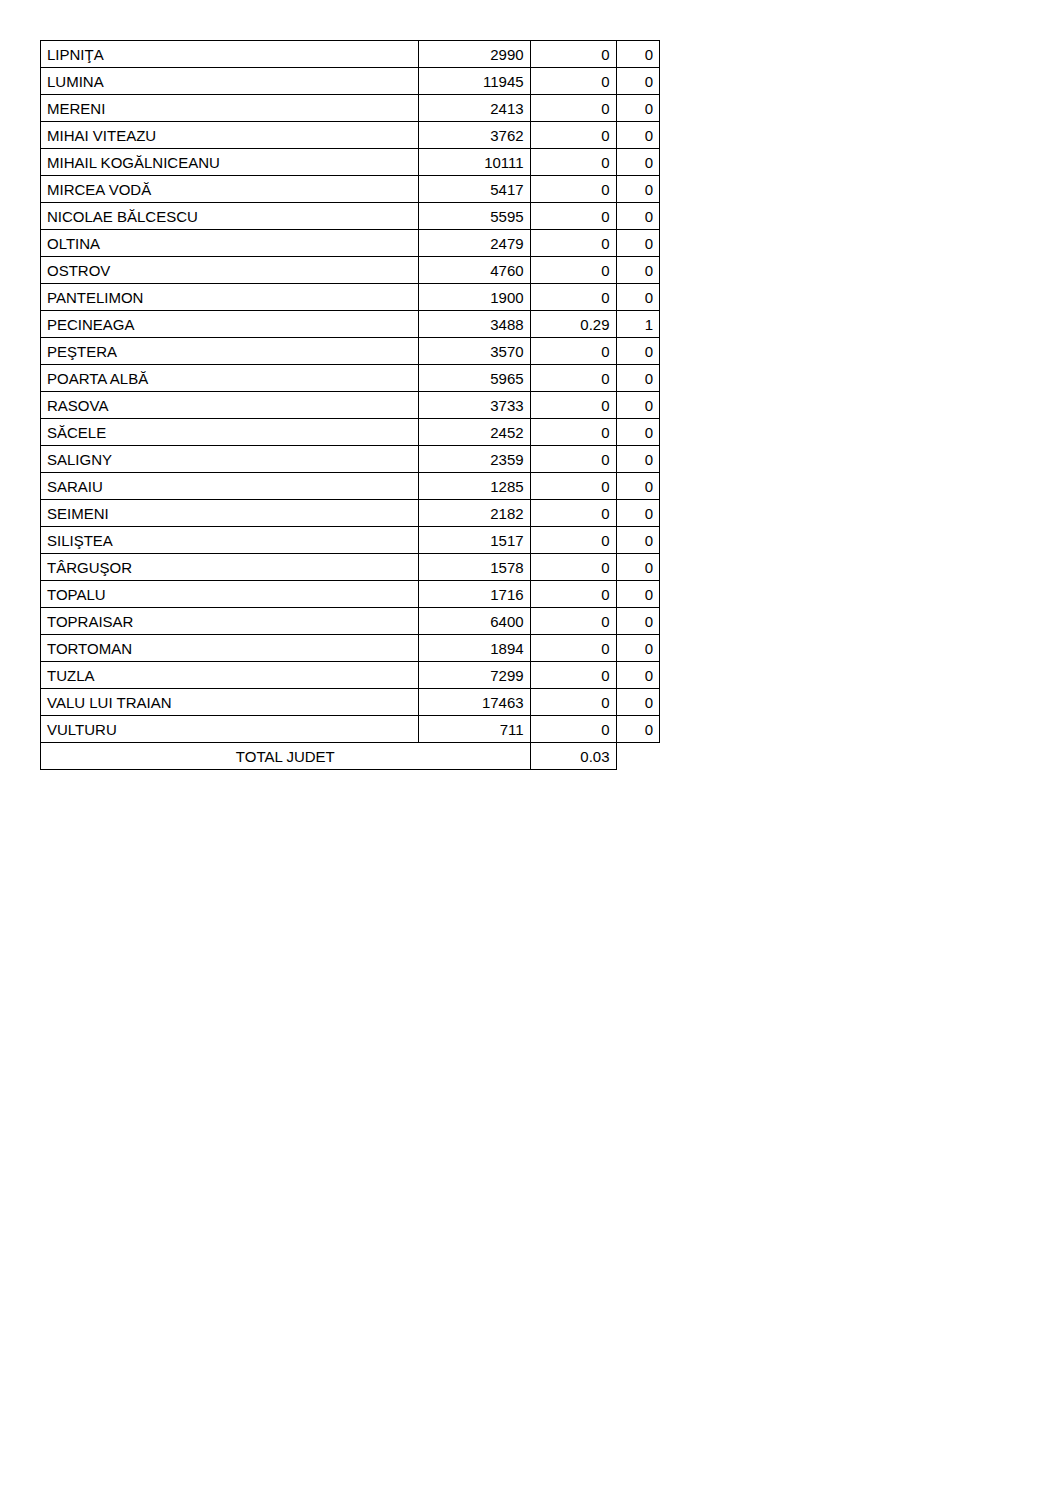| LIPNIŢA | 2990 | 0 | 0 |
| LUMINA | 11945 | 0 | 0 |
| MERENI | 2413 | 0 | 0 |
| MIHAI VITEAZU | 3762 | 0 | 0 |
| MIHAIL KOGĂLNICEANU | 10111 | 0 | 0 |
| MIRCEA VODĂ | 5417 | 0 | 0 |
| NICOLAE BĂLCESCU | 5595 | 0 | 0 |
| OLTINA | 2479 | 0 | 0 |
| OSTROV | 4760 | 0 | 0 |
| PANTELIMON | 1900 | 0 | 0 |
| PECINEAGA | 3488 | 0.29 | 1 |
| PEŞTERA | 3570 | 0 | 0 |
| POARTA ALBĂ | 5965 | 0 | 0 |
| RASOVA | 3733 | 0 | 0 |
| SĂCELE | 2452 | 0 | 0 |
| SALIGNY | 2359 | 0 | 0 |
| SARAIU | 1285 | 0 | 0 |
| SEIMENI | 2182 | 0 | 0 |
| SILIŞTEA | 1517 | 0 | 0 |
| TÂRGUŞOR | 1578 | 0 | 0 |
| TOPALU | 1716 | 0 | 0 |
| TOPRAISAR | 6400 | 0 | 0 |
| TORTOMAN | 1894 | 0 | 0 |
| TUZLA | 7299 | 0 | 0 |
| VALU LUI TRAIAN | 17463 | 0 | 0 |
| VULTURU | 711 | 0 | 0 |
| TOTAL JUDET | 0.03 | |